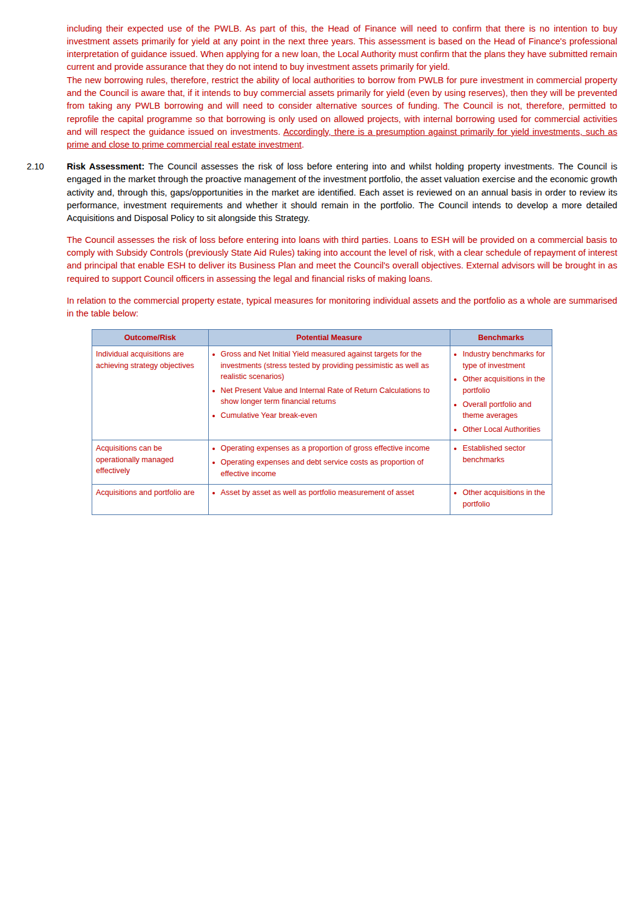including their expected use of the PWLB. As part of this, the Head of Finance will need to confirm that there is no intention to buy investment assets primarily for yield at any point in the next three years. This assessment is based on the Head of Finance's professional interpretation of guidance issued. When applying for a new loan, the Local Authority must confirm that the plans they have submitted remain current and provide assurance that they do not intend to buy investment assets primarily for yield.
The new borrowing rules, therefore, restrict the ability of local authorities to borrow from PWLB for pure investment in commercial property and the Council is aware that, if it intends to buy commercial assets primarily for yield (even by using reserves), then they will be prevented from taking any PWLB borrowing and will need to consider alternative sources of funding. The Council is not, therefore, permitted to reprofile the capital programme so that borrowing is only used on allowed projects, with internal borrowing used for commercial activities and will respect the guidance issued on investments. Accordingly, there is a presumption against primarily for yield investments, such as prime and close to prime commercial real estate investment.
2.10
Risk Assessment: The Council assesses the risk of loss before entering into and whilst holding property investments. The Council is engaged in the market through the proactive management of the investment portfolio, the asset valuation exercise and the economic growth activity and, through this, gaps/opportunities in the market are identified. Each asset is reviewed on an annual basis in order to review its performance, investment requirements and whether it should remain in the portfolio. The Council intends to develop a more detailed Acquisitions and Disposal Policy to sit alongside this Strategy.
The Council assesses the risk of loss before entering into loans with third parties. Loans to ESH will be provided on a commercial basis to comply with Subsidy Controls (previously State Aid Rules) taking into account the level of risk, with a clear schedule of repayment of interest and principal that enable ESH to deliver its Business Plan and meet the Council's overall objectives. External advisors will be brought in as required to support Council officers in assessing the legal and financial risks of making loans.
In relation to the commercial property estate, typical measures for monitoring individual assets and the portfolio as a whole are summarised in the table below:
| Outcome/Risk | Potential Measure | Benchmarks |
| --- | --- | --- |
| Individual acquisitions are achieving strategy objectives | Gross and Net Initial Yield measured against targets for the investments (stress tested by providing pessimistic as well as realistic scenarios) Net Present Value and Internal Rate of Return Calculations to show longer term financial returns Cumulative Year break-even | Industry benchmarks for type of investment Other acquisitions in the portfolio Overall portfolio and theme averages Other Local Authorities |
| Acquisitions can be operationally managed effectively | Operating expenses as a proportion of gross effective income Operating expenses and debt service costs as proportion of effective income | Established sector benchmarks |
| Acquisitions and portfolio are | Asset by asset as well as portfolio measurement of asset | Other acquisitions in the portfolio |